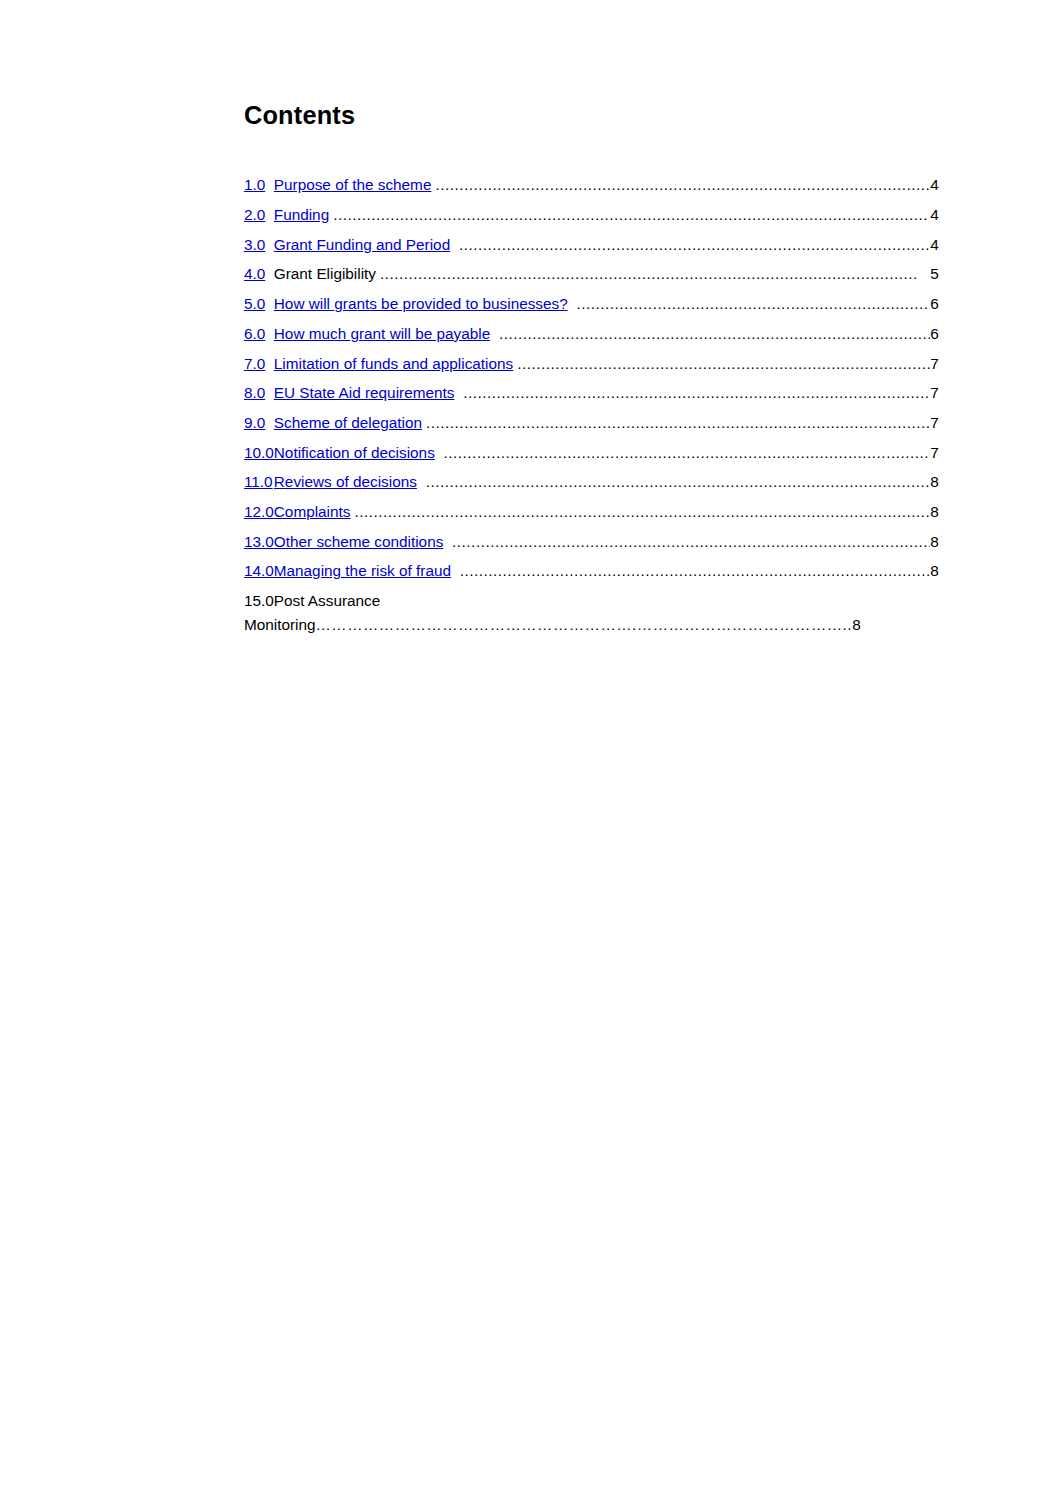Contents
| 1.0 | Purpose of the scheme ............................................................................................................. | 4 |
| 2.0 | Funding ............................................................................................................................. | 4 |
| 3.0 | Grant Funding and Period ....................................................................................................... | 4 |
| 4.0 | Grant Eligibility ................................................................................................................. | 5 |
| 5.0 | How will grants be provided to businesses? .............................................................................. | 6 |
| 6.0 | How much grant will be payable ................................................................................................. | 6 |
| 7.0 | Limitation of funds and applications ........................................................................................... | 7 |
| 8.0 | EU State Aid requirements ....................................................................................................... | 7 |
| 9.0 | Scheme of delegation ............................................................................................................. | 7 |
| 10.0 | Notification of decisions .......................................................................................................... | 7 |
| 11.0 | Reviews of decisions .............................................................................................................. | 8 |
| 12.0 | Complaints ......................................................................................................................... | 8 |
| 13.0 | Other scheme conditions ......................................................................................................... | 8 |
| 14.0 | Managing the risk of fraud ....................................................................................................... | 8 |
| 15.0 | Post Assurance | |
Monitoring…………………………………………………….………………………………….. 8